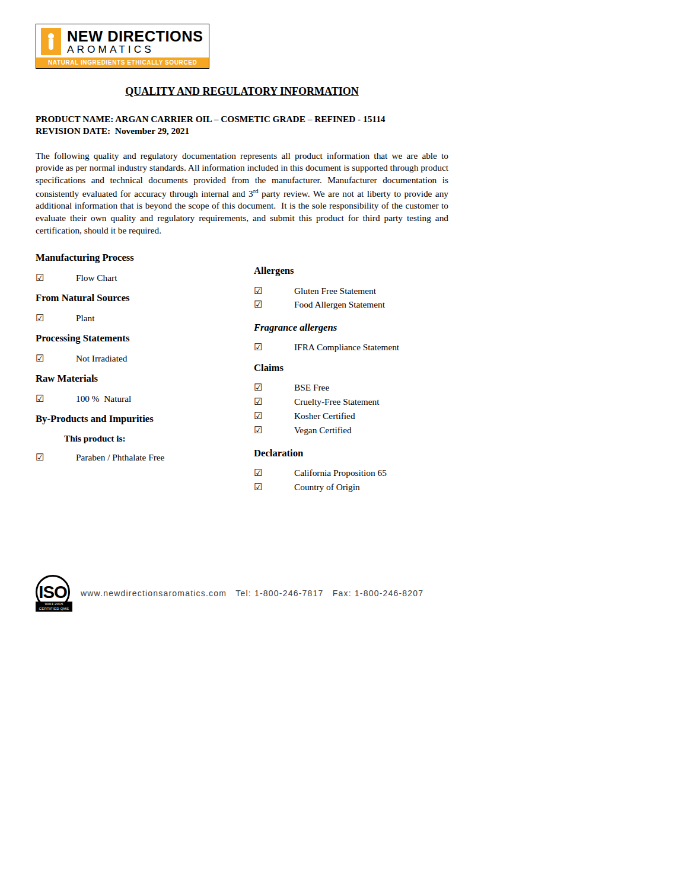NEW DIRECTIONS AROMATICS
NATURAL INGREDIENTS ETHICALLY SOURCED
QUALITY AND REGULATORY INFORMATION
PRODUCT NAME: ARGAN CARRIER OIL – COSMETIC GRADE – REFINED - 15114
REVISION DATE: November 29, 2021
The following quality and regulatory documentation represents all product information that we are able to provide as per normal industry standards. All information included in this document is supported through product specifications and technical documents provided from the manufacturer. Manufacturer documentation is consistently evaluated for accuracy through internal and 3rd party review. We are not at liberty to provide any additional information that is beyond the scope of this document. It is the sole responsibility of the customer to evaluate their own quality and regulatory requirements, and submit this product for third party testing and certification, should it be required.
Manufacturing Process
☑ Flow Chart
From Natural Sources
☑ Plant
Processing Statements
☑ Not Irradiated
Raw Materials
☑ 100 % Natural
By-Products and Impurities
This product is:
☑ Paraben / Phthalate Free
Allergens
☑ Gluten Free Statement
☑ Food Allergen Statement
Fragrance allergens
☑ IFRA Compliance Statement
Claims
☑ BSE Free
☑ Cruelty-Free Statement
☑ Kosher Certified
☑ Vegan Certified
Declaration
☑ California Proposition 65
☑ Country of Origin
ISO
9001:2015
CERTIFIED QMS
www.newdirectionsaromatics.com Tel: 1-800-246-7817 Fax: 1-800-246-8207